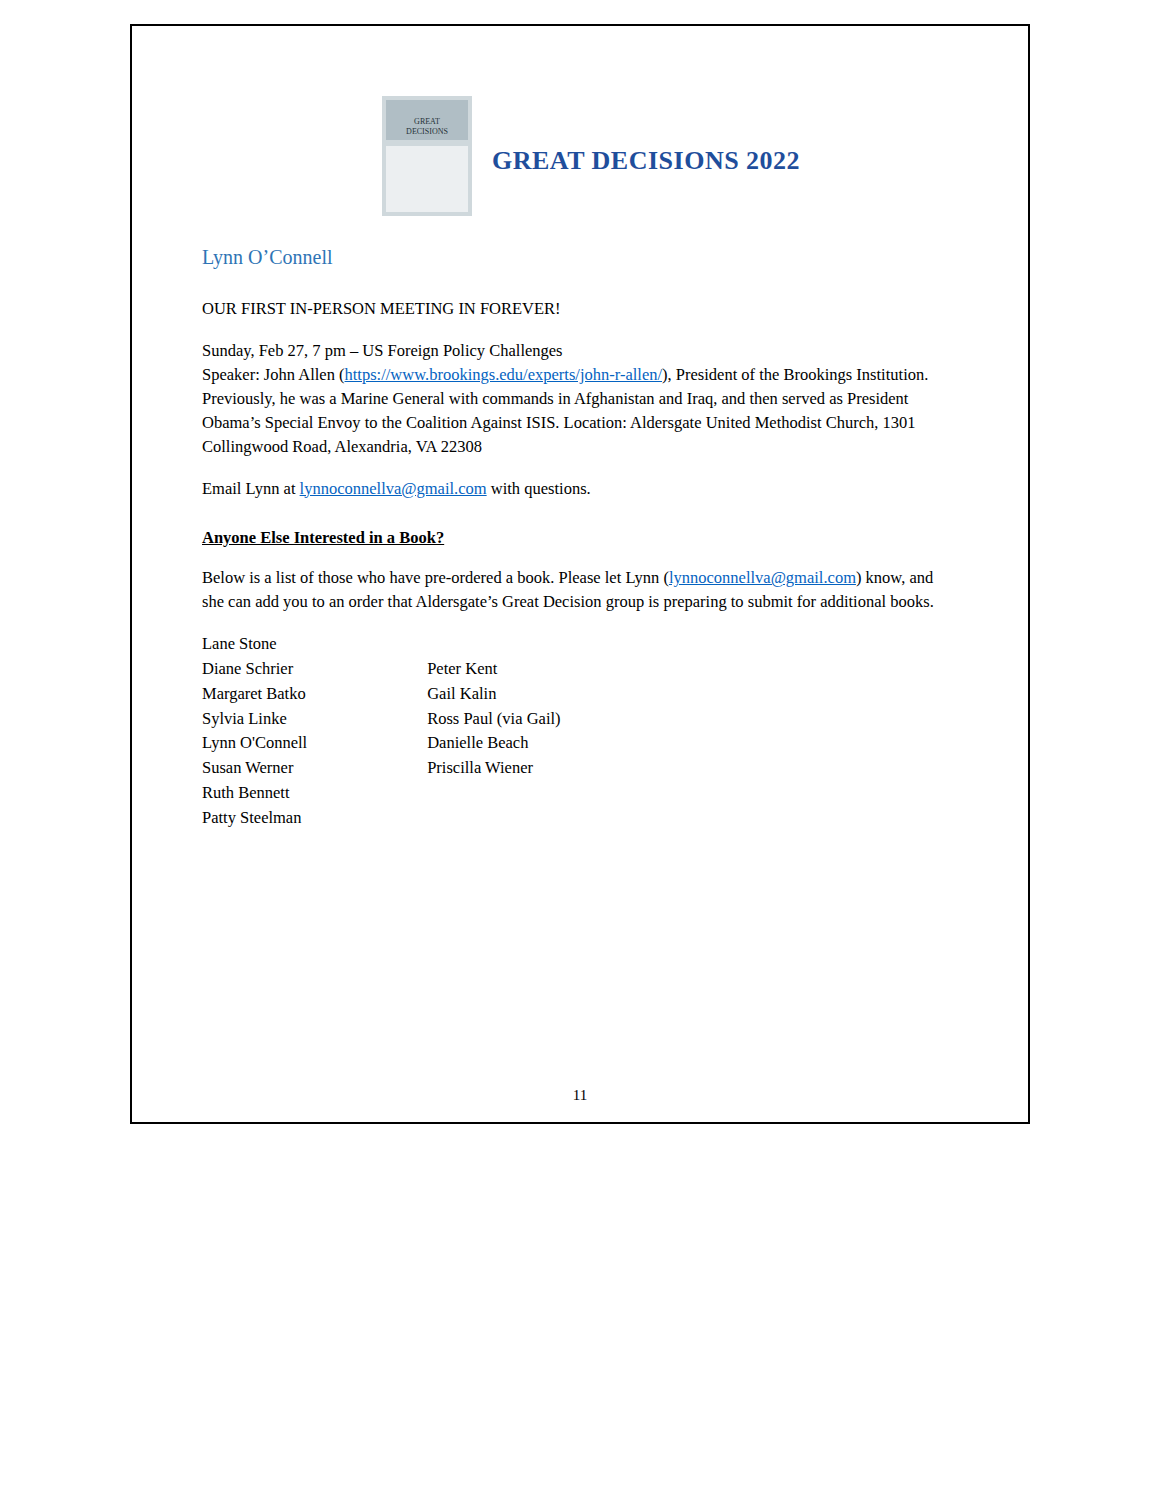GREAT DECISIONS 2022
Lynn O’Connell
OUR FIRST IN-PERSON MEETING IN FOREVER!
Sunday, Feb 27, 7 pm – US Foreign Policy Challenges
Speaker: John Allen (https://www.brookings.edu/experts/john-r-allen/), President of the Brookings Institution. Previously, he was a Marine General with commands in Afghanistan and Iraq, and then served as President Obama’s Special Envoy to the Coalition Against ISIS. Location: Aldersgate United Methodist Church, 1301 Collingwood Road, Alexandria, VA 22308
Email Lynn at lynnoconnellva@gmail.com with questions.
Anyone Else Interested in a Book?
Below is a list of those who have pre-ordered a book. Please let Lynn (lynnoconnellva@gmail.com) know, and she can add you to an order that Aldersgate’s Great Decision group is preparing to submit for additional books.
Lane Stone
Diane Schrier
Margaret Batko
Sylvia Linke
Lynn O'Connell
Susan Werner
Ruth Bennett
Patty Steelman
Peter Kent
Gail Kalin
Ross Paul (via Gail)
Danielle Beach
Priscilla Wiener
11